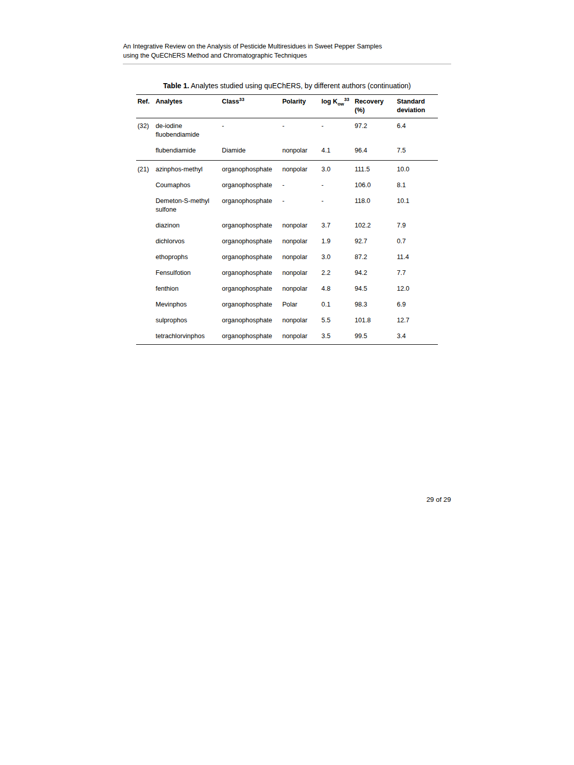An Integrative Review on the Analysis of Pesticide Multiresidues in Sweet Pepper Samples
using the QuEChERS Method and Chromatographic Techniques
Table 1. Analytes studied using quEChERS, by different authors (continuation)
| Ref. | Analytes | Class 33 | Polarity | log K ow 33 | Recovery (%) | Standard deviation |
| --- | --- | --- | --- | --- | --- | --- |
| (32) | de-iodine fluobendiamide | - | - | - | 97.2 | 6.4 |
| | flubendiamide | Diamide | nonpolar | 4.1 | 96.4 | 7.5 |
| (21) | azinphos-methyl | organophosphate | nonpolar | 3.0 | 111.5 | 10.0 |
| | Coumaphos | organophosphate | - | - | 106.0 | 8.1 |
| | Demeton-S-methyl sulfone | organophosphate | - | - | 118.0 | 10.1 |
| | diazinon | organophosphate | nonpolar | 3.7 | 102.2 | 7.9 |
| | dichlorvos | organophosphate | nonpolar | 1.9 | 92.7 | 0.7 |
| | ethoprophs | organophosphate | nonpolar | 3.0 | 87.2 | 11.4 |
| | Fensulfotion | organophosphate | nonpolar | 2.2 | 94.2 | 7.7 |
| | fenthion | organophosphate | nonpolar | 4.8 | 94.5 | 12.0 |
| | Mevinphos | organophosphate | Polar | 0.1 | 98.3 | 6.9 |
| | sulprophos | organophosphate | nonpolar | 5.5 | 101.8 | 12.7 |
| | tetrachlorvinphos | organophosphate | nonpolar | 3.5 | 99.5 | 3.4 |
29 of 29